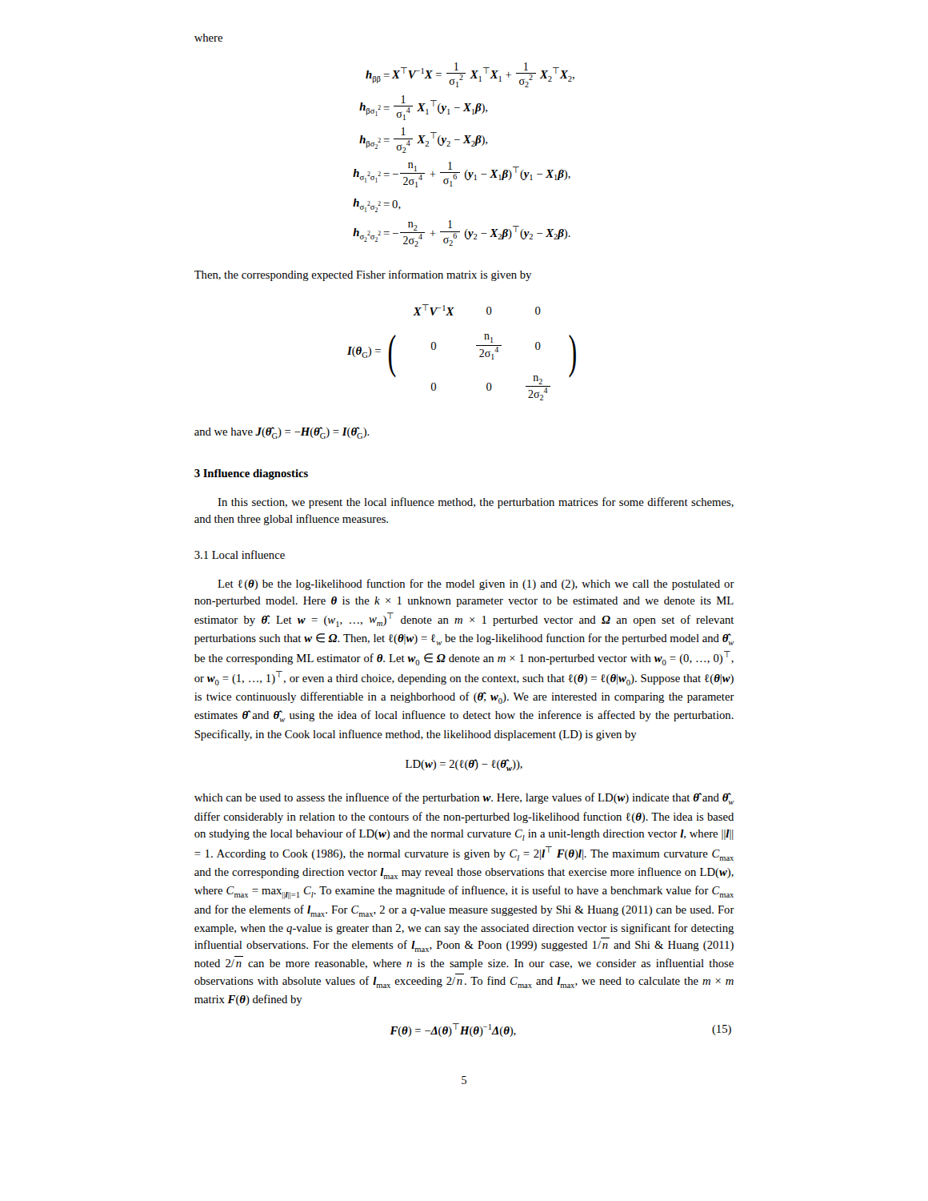where
| h ββ | = | X ⊤ V −1 X = 1 σ 1 2 X 1 ⊤ X 1 + 1 σ 2 2 X 2 ⊤ X 2 , |
| h βσ 1 2 | = | 1 σ 1 4 X 1 ⊤ ( y 1 − X 1 β ), |
| h βσ 2 2 | = | 1 σ 2 4 X 2 ⊤ ( y 2 − X 2 β ), |
| h σ 1 2 σ 1 2 | = | − n 1 2σ 1 4 + 1 σ 1 6 ( y 1 − X 1 β ) ⊤ ( y 1 − X 1 β ), |
| h σ 1 2 σ 2 2 | = | 0, |
| h σ 2 2 σ 2 2 | = | − n 2 2σ 2 4 + 1 σ 2 6 ( y 2 − X 2 β ) ⊤ ( y 2 − X 2 β ). |
Then, the corresponding expected Fisher information matrix is given by
I(θG) = (
| X ⊤ V −1 X | 0 | 0 |
| 0 | n 1 2σ 1 4 | 0 |
| 0 | 0 | n 2 2σ 2 4 |
)
and we have J(θ̂G) = −H(θ̂G) = I(θ̂G).
3 Influence diagnostics
In this section, we present the local influence method, the perturbation matrices for some different schemes, and then three global influence measures.
3.1 Local influence
Let ℓ(θ) be the log-likelihood function for the model given in (1) and (2), which we call the postulated or non-perturbed model. Here θ is the k × 1 unknown parameter vector to be estimated and we denote its ML estimator by θ̂. Let w = (w1, …, wm)⊤ denote an m × 1 perturbed vector and Ω an open set of relevant perturbations such that w ∈ Ω. Then, let ℓ(θ|w) = ℓw be the log-likelihood function for the perturbed model and θ̂w be the corresponding ML estimator of θ. Let w0 ∈ Ω denote an m × 1 non-perturbed vector with w0 = (0, …, 0)⊤, or w0 = (1, …, 1)⊤, or even a third choice, depending on the context, such that ℓ(θ) = ℓ(θ|w0). Suppose that ℓ(θ|w) is twice continuously differentiable in a neighborhood of (θ̂, w0). We are interested in comparing the parameter estimates θ̂ and θ̂w using the idea of local influence to detect how the inference is affected by the perturbation. Specifically, in the Cook local influence method, the likelihood displacement (LD) is given by
LD(w) = 2(ℓ(θ̂) − ℓ(θ̂w)),
which can be used to assess the influence of the perturbation w. Here, large values of LD(w) indicate that θ̂ and θ̂w differ considerably in relation to the contours of the non-perturbed log-likelihood function ℓ(θ). The idea is based on studying the local behaviour of LD(w) and the normal curvature Cl in a unit-length direction vector l, where ||l|| = 1. According to Cook (1986), the normal curvature is given by Cl = 2|l⊤ F(θ)l|. The maximum curvature Cmax and the corresponding direction vector lmax may reveal those observations that exercise more influence on LD(w), where Cmax = max||l||=1 Cl. To examine the magnitude of influence, it is useful to have a benchmark value for Cmax and for the elements of lmax. For Cmax, 2 or a q-value measure suggested by Shi & Huang (2011) can be used. For example, when the q-value is greater than 2, we can say the associated direction vector is significant for detecting influential observations. For the elements of lmax, Poon & Poon (1999) suggested 1/n and Shi & Huang (2011) noted 2/n can be more reasonable, where n is the sample size. In our case, we consider as influential those observations with absolute values of lmax exceeding 2/n. To find Cmax and lmax, we need to calculate the m × m matrix F(θ) defined by
(15) F(θ) = −Δ(θ)⊤H(θ)−1Δ(θ),
5